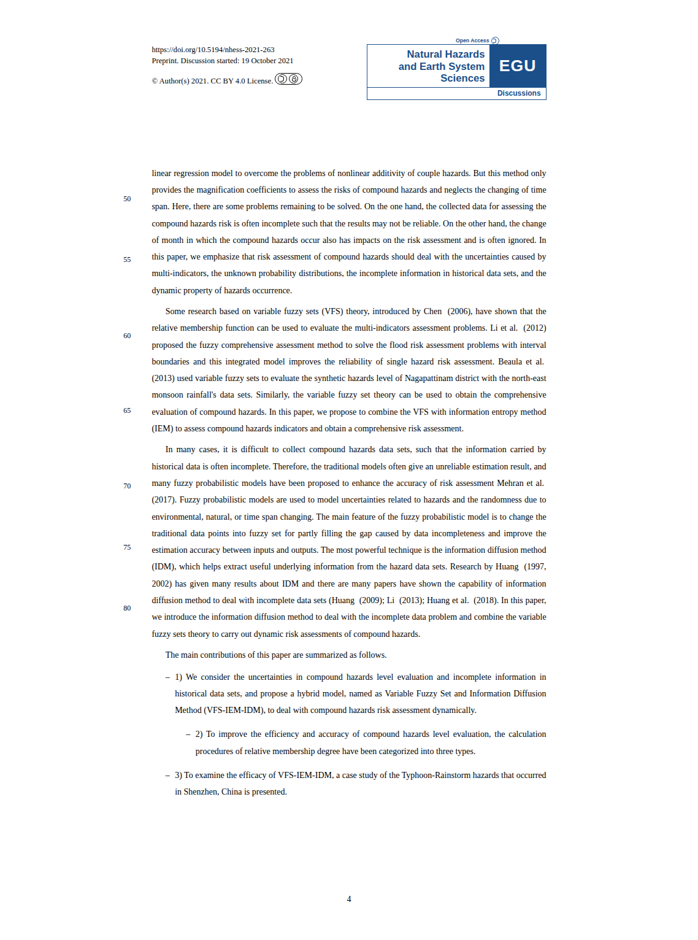https://doi.org/10.5194/nhess-2021-263
Preprint. Discussion started: 19 October 2021
© Author(s) 2021. CC BY 4.0 License.
Open Access
Natural Hazards and Earth System Sciences
EGU
Discussions
linear regression model to overcome the problems of nonlinear additivity of couple hazards. But this method only provides the magnification coefficients to assess the risks of compound hazards and neglects the changing of time span. Here, there are some problems remaining to be solved. On the one hand, the collected data for assessing the compound hazards risk is often incomplete such that the results may not be reliable. On the other hand, the change of month in which the compound hazards occur also has impacts on the risk assessment and is often ignored. In this paper, we emphasize that risk assessment of compound hazards should deal with the uncertainties caused by multi-indicators, the unknown probability distributions, the incomplete information in historical data sets, and the dynamic property of hazards occurrence.
Some research based on variable fuzzy sets (VFS) theory, introduced by Chen (2006), have shown that the relative membership function can be used to evaluate the multi-indicators assessment problems. Li et al. (2012) proposed the fuzzy comprehensive assessment method to solve the flood risk assessment problems with interval boundaries and this integrated model improves the reliability of single hazard risk assessment. Beaula et al. (2013) used variable fuzzy sets to evaluate the synthetic hazards level of Nagapattinam district with the north-east monsoon rainfall's data sets. Similarly, the variable fuzzy set theory can be used to obtain the comprehensive evaluation of compound hazards. In this paper, we propose to combine the VFS with information entropy method (IEM) to assess compound hazards indicators and obtain a comprehensive risk assessment.
In many cases, it is difficult to collect compound hazards data sets, such that the information carried by historical data is often incomplete. Therefore, the traditional models often give an unreliable estimation result, and many fuzzy probabilistic models have been proposed to enhance the accuracy of risk assessment Mehran et al. (2017). Fuzzy probabilistic models are used to model uncertainties related to hazards and the randomness due to environmental, natural, or time span changing. The main feature of the fuzzy probabilistic model is to change the traditional data points into fuzzy set for partly filling the gap caused by data incompleteness and improve the estimation accuracy between inputs and outputs. The most powerful technique is the information diffusion method (IDM), which helps extract useful underlying information from the hazard data sets. Research by Huang (1997, 2002) has given many results about IDM and there are many papers have shown the capability of information diffusion method to deal with incomplete data sets (Huang (2009); Li (2013); Huang et al. (2018). In this paper, we introduce the information diffusion method to deal with the incomplete data problem and combine the variable fuzzy sets theory to carry out dynamic risk assessments of compound hazards.
The main contributions of this paper are summarized as follows.
1) We consider the uncertainties in compound hazards level evaluation and incomplete information in historical data sets, and propose a hybrid model, named as Variable Fuzzy Set and Information Diffusion Method (VFS-IEM-IDM), to deal with compound hazards risk assessment dynamically.
2) To improve the efficiency and accuracy of compound hazards level evaluation, the calculation procedures of relative membership degree have been categorized into three types.
3) To examine the efficacy of VFS-IEM-IDM, a case study of the Typhoon-Rainstorm hazards that occurred in Shenzhen, China is presented.
50
55
60
65
70
75
80
4